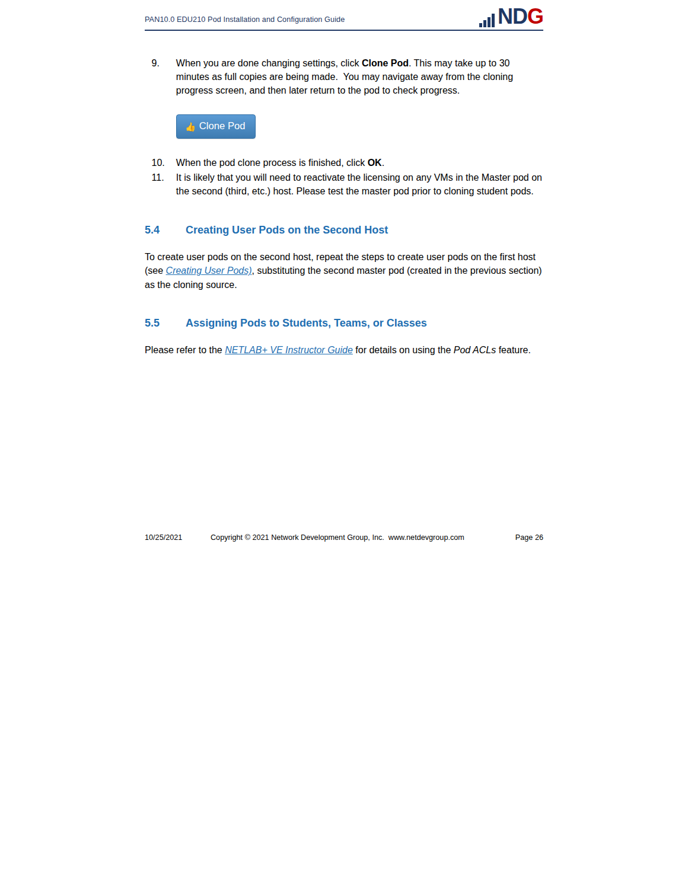PAN10.0 EDU210 Pod Installation and Configuration Guide
NDG
9. When you are done changing settings, click Clone Pod. This may take up to 30 minutes as full copies are being made. You may navigate away from the cloning progress screen, and then later return to the pod to check progress.
👍Clone Pod
10. When the pod clone process is finished, click OK.
11. It is likely that you will need to reactivate the licensing on any VMs in the Master pod on the second (third, etc.) host. Please test the master pod prior to cloning student pods.
5.4 Creating User Pods on the Second Host
To create user pods on the second host, repeat the steps to create user pods on the first host (see Creating User Pods), substituting the second master pod (created in the previous section) as the cloning source.
5.5 Assigning Pods to Students, Teams, or Classes
Please refer to the NETLAB+ VE Instructor Guide for details on using the Pod ACLs feature.
10/25/2021
Copyright © 2021 Network Development Group, Inc. www.netdevgroup.com
Page 26